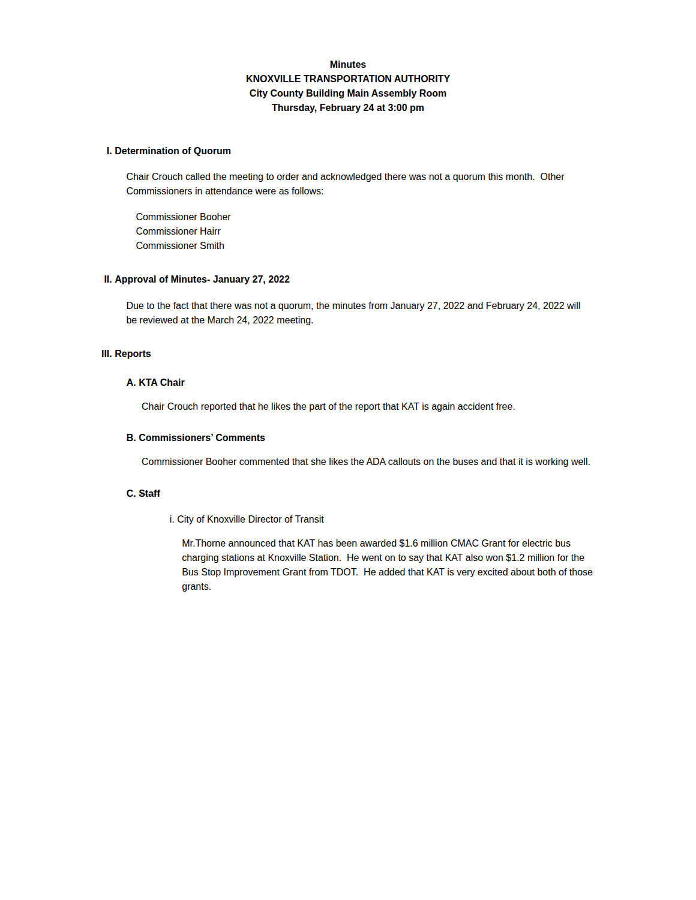Minutes
KNOXVILLE TRANSPORTATION AUTHORITY
City County Building Main Assembly Room
Thursday, February 24 at 3:00 pm
Determination of Quorum
Chair Crouch called the meeting to order and acknowledged there was not a quorum this month. Other Commissioners in attendance were as follows:
Commissioner Booher
Commissioner Hairr
Commissioner Smith
Approval of Minutes- January 27, 2022
Due to the fact that there was not a quorum, the minutes from January 27, 2022 and February 24, 2022 will be reviewed at the March 24, 2022 meeting.
Reports
KTA Chair
Chair Crouch reported that he likes the part of the report that KAT is again accident free.
Commissioners’ Comments
Commissioner Booher commented that she likes the ADA callouts on the buses and that it is working well.
Staff
City of Knoxville Director of Transit
Mr.Thorne announced that KAT has been awarded $1.6 million CMAC Grant for electric bus charging stations at Knoxville Station. He went on to say that KAT also won $1.2 million for the Bus Stop Improvement Grant from TDOT. He added that KAT is very excited about both of those grants.